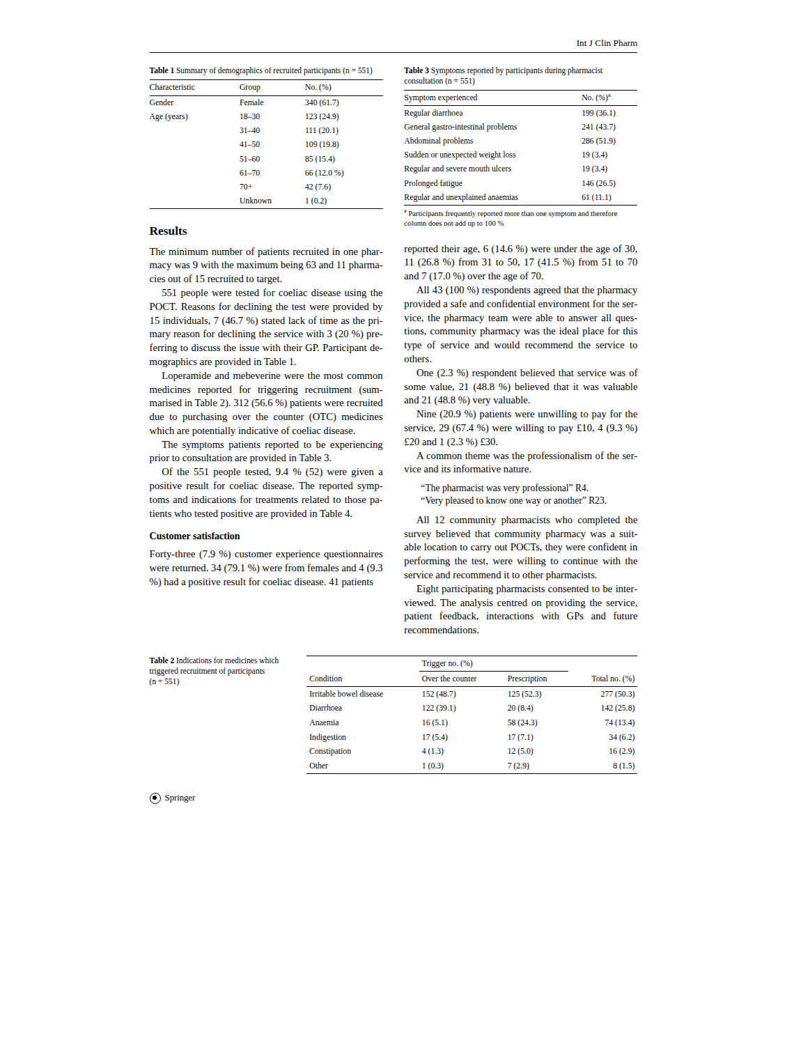Int J Clin Pharm
Table 1 Summary of demographics of recruited participants (n = 551)
| Characteristic | Group | No. (%) |
| --- | --- | --- |
| Gender | Female | 340 (61.7) |
| Age (years) | 18–30 | 123 (24.9) |
| | 31–40 | 111 (20.1) |
| | 41–50 | 109 (19.8) |
| | 51–60 | 85 (15.4) |
| | 61–70 | 66 (12.0 %) |
| | 70+ | 42 (7.6) |
| | Unknown | 1 (0.2) |
Results
The minimum number of patients recruited in one pharmacy was 9 with the maximum being 63 and 11 pharmacies out of 15 recruited to target.
551 people were tested for coeliac disease using the POCT. Reasons for declining the test were provided by 15 individuals, 7 (46.7 %) stated lack of time as the primary reason for declining the service with 3 (20 %) preferring to discuss the issue with their GP. Participant demographics are provided in Table 1.
Loperamide and mebeverine were the most common medicines reported for triggering recruitment (summarised in Table 2). 312 (56.6 %) patients were recruited due to purchasing over the counter (OTC) medicines which are potentially indicative of coeliac disease.
The symptoms patients reported to be experiencing prior to consultation are provided in Table 3.
Of the 551 people tested, 9.4 % (52) were given a positive result for coeliac disease. The reported symptoms and indications for treatments related to those patients who tested positive are provided in Table 4.
Customer satisfaction
Forty-three (7.9 %) customer experience questionnaires were returned. 34 (79.1 %) were from females and 4 (9.3 %) had a positive result for coeliac disease. 41 patients
Table 3 Symptoms reported by participants during pharmacist consultation (n = 551)
| Symptom experienced | No. (%) a |
| --- | --- |
| Regular diarrhoea | 199 (36.1) |
| General gastro-intestinal problems | 241 (43.7) |
| Abdominal problems | 286 (51.9) |
| Sudden or unexpected weight loss | 19 (3.4) |
| Regular and severe mouth ulcers | 19 (3.4) |
| Prolonged fatigue | 146 (26.5) |
| Regular and unexplained anaemias | 61 (11.1) |
a Participants frequently reported more than one symptom and therefore column does not add up to 100 %
reported their age, 6 (14.6 %) were under the age of 30, 11 (26.8 %) from 31 to 50, 17 (41.5 %) from 51 to 70 and 7 (17.0 %) over the age of 70.
All 43 (100 %) respondents agreed that the pharmacy provided a safe and confidential environment for the service, the pharmacy team were able to answer all questions, community pharmacy was the ideal place for this type of service and would recommend the service to others.
One (2.3 %) respondent believed that service was of some value, 21 (48.8 %) believed that it was valuable and 21 (48.8 %) very valuable.
Nine (20.9 %) patients were unwilling to pay for the service, 29 (67.4 %) were willing to pay £10, 4 (9.3 %) £20 and 1 (2.3 %) £30.
A common theme was the professionalism of the service and its informative nature.
“The pharmacist was very professional” R4.
“Very pleased to know one way or another” R23.
All 12 community pharmacists who completed the survey believed that community pharmacy was a suitable location to carry out POCTs, they were confident in performing the test, were willing to continue with the service and recommend it to other pharmacists.
Eight participating pharmacists consented to be interviewed. The analysis centred on providing the service, patient feedback, interactions with GPs and future recommendations.
Table 2 Indications for medicines which triggered recruitment of participants (n = 551)
| Condition | Trigger no. (%) | Total no. (%) |
| --- | --- | --- |
| Over the counter | Prescription |
| Irritable bowel disease | 152 (48.7) | 125 (52.3) | 277 (50.3) |
| Diarrhoea | 122 (39.1) | 20 (8.4) | 142 (25.8) |
| Anaemia | 16 (5.1) | 58 (24.3) | 74 (13.4) |
| Indigestion | 17 (5.4) | 17 (7.1) | 34 (6.2) |
| Constipation | 4 (1.3) | 12 (5.0) | 16 (2.9) |
| Other | 1 (0.3) | 7 (2.9) | 8 (1.5) |
Springer